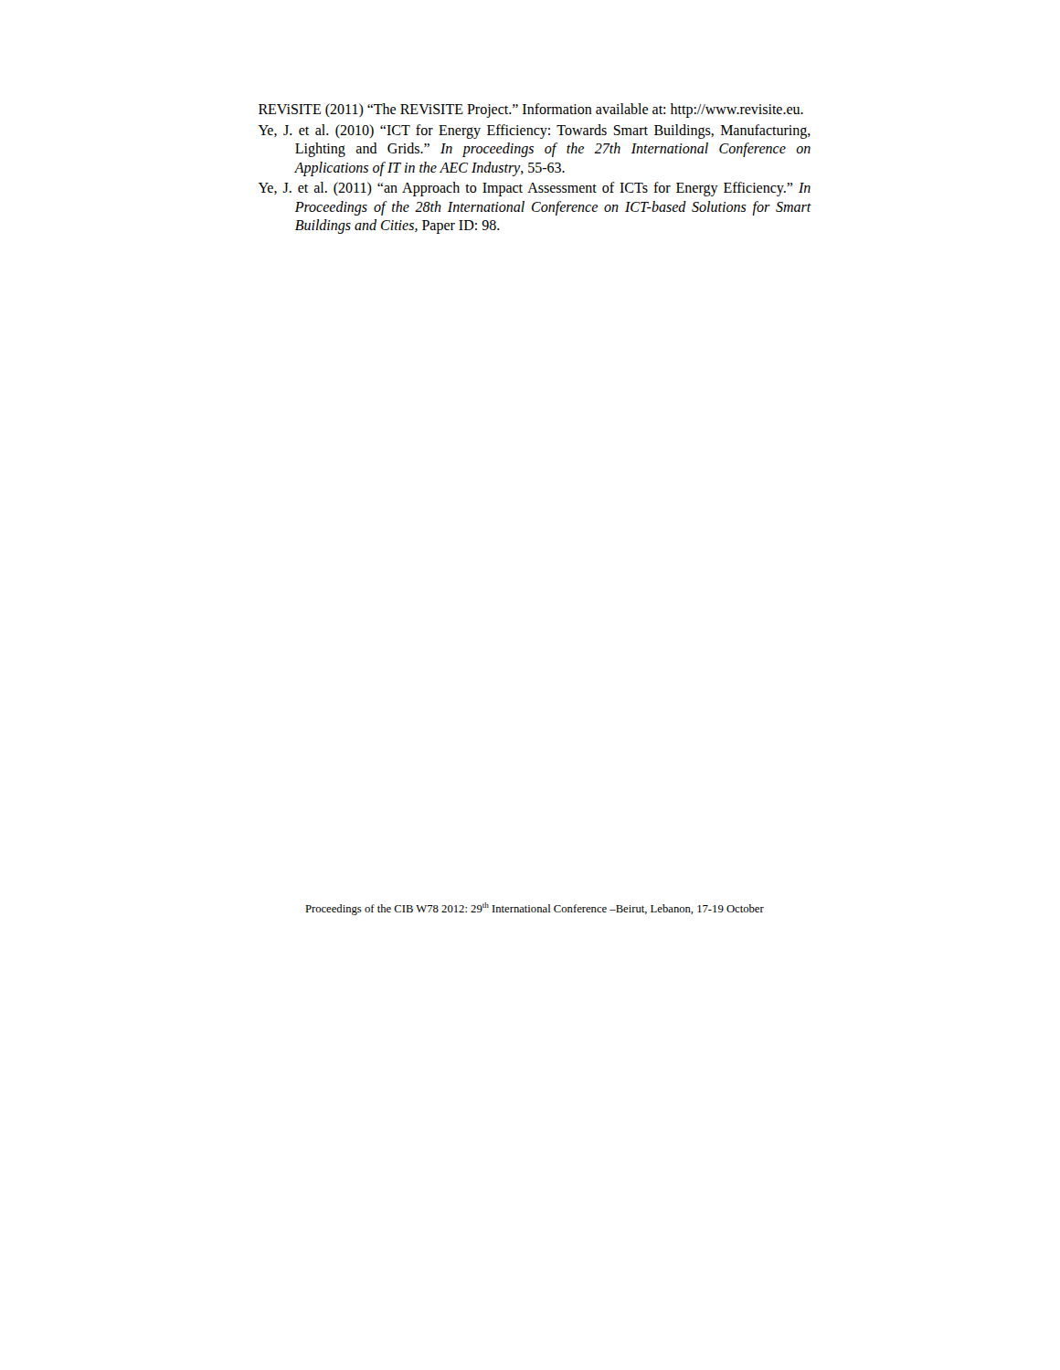REViSITE (2011) “The REViSITE Project.” Information available at: http://www.revisite.eu.
Ye, J. et al. (2010) “ICT for Energy Efficiency: Towards Smart Buildings, Manufacturing, Lighting and Grids.” In proceedings of the 27th International Conference on Applications of IT in the AEC Industry, 55-63.
Ye, J. et al. (2011) “an Approach to Impact Assessment of ICTs for Energy Efficiency.” In Proceedings of the 28th International Conference on ICT-based Solutions for Smart Buildings and Cities, Paper ID: 98.
Proceedings of the CIB W78 2012: 29th International Conference –Beirut, Lebanon, 17-19 October